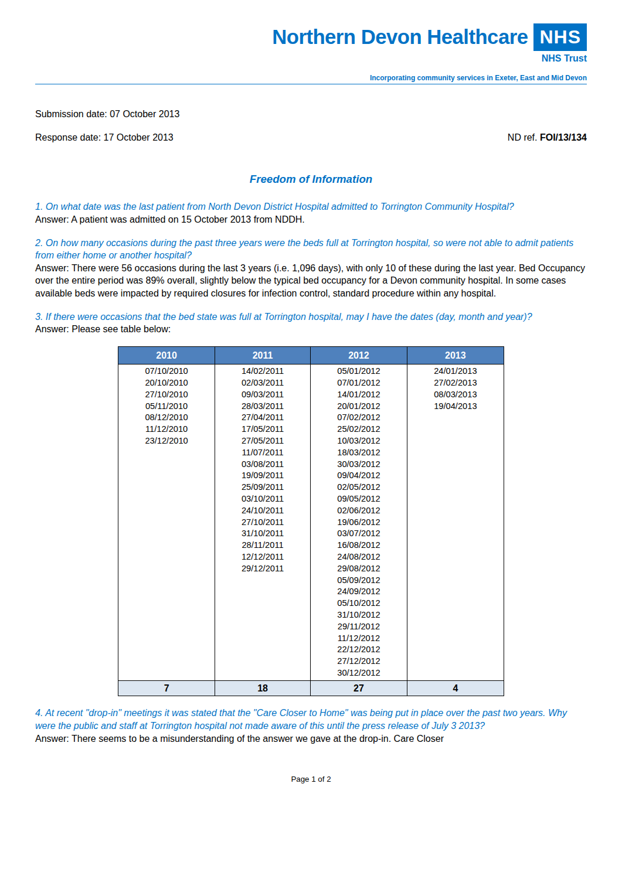Northern Devon Healthcare NHS
NHS Trust
Incorporating community services in Exeter, East and Mid Devon
Submission date: 07 October 2013
Response date: 17 October 2013 ND ref. FOI/13/134
Freedom of Information
1. On what date was the last patient from North Devon District Hospital admitted to Torrington Community Hospital?
Answer: A patient was admitted on 15 October 2013 from NDDH.
2. On how many occasions during the past three years were the beds full at Torrington hospital, so were not able to admit patients from either home or another hospital?
Answer: There were 56 occasions during the last 3 years (i.e. 1,096 days), with only 10 of these during the last year. Bed Occupancy over the entire period was 89% overall, slightly below the typical bed occupancy for a Devon community hospital. In some cases available beds were impacted by required closures for infection control, standard procedure within any hospital.
3. If there were occasions that the bed state was full at Torrington hospital, may I have the dates (day, month and year)?
Answer: Please see table below:
| 2010 | 2011 | 2012 | 2013 |
| --- | --- | --- | --- |
| 07/10/2010 20/10/2010 27/10/2010 05/11/2010 08/12/2010 11/12/2010 23/12/2010 | 14/02/2011 02/03/2011 09/03/2011 28/03/2011 27/04/2011 17/05/2011 27/05/2011 11/07/2011 03/08/2011 19/09/2011 25/09/2011 03/10/2011 24/10/2011 27/10/2011 31/10/2011 28/11/2011 12/12/2011 29/12/2011 | 05/01/2012 07/01/2012 14/01/2012 20/01/2012 07/02/2012 25/02/2012 10/03/2012 18/03/2012 30/03/2012 09/04/2012 02/05/2012 09/05/2012 02/06/2012 19/06/2012 03/07/2012 16/08/2012 24/08/2012 29/08/2012 05/09/2012 24/09/2012 05/10/2012 31/10/2012 29/11/2012 11/12/2012 22/12/2012 27/12/2012 30/12/2012 | 24/01/2013 27/02/2013 08/03/2013 19/04/2013 |
| 7 | 18 | 27 | 4 |
4. At recent "drop-in" meetings it was stated that the "Care Closer to Home" was being put in place over the past two years. Why were the public and staff at Torrington hospital not made aware of this until the press release of July 3 2013?
Answer: There seems to be a misunderstanding of the answer we gave at the drop-in. Care Closer
Page 1 of 2